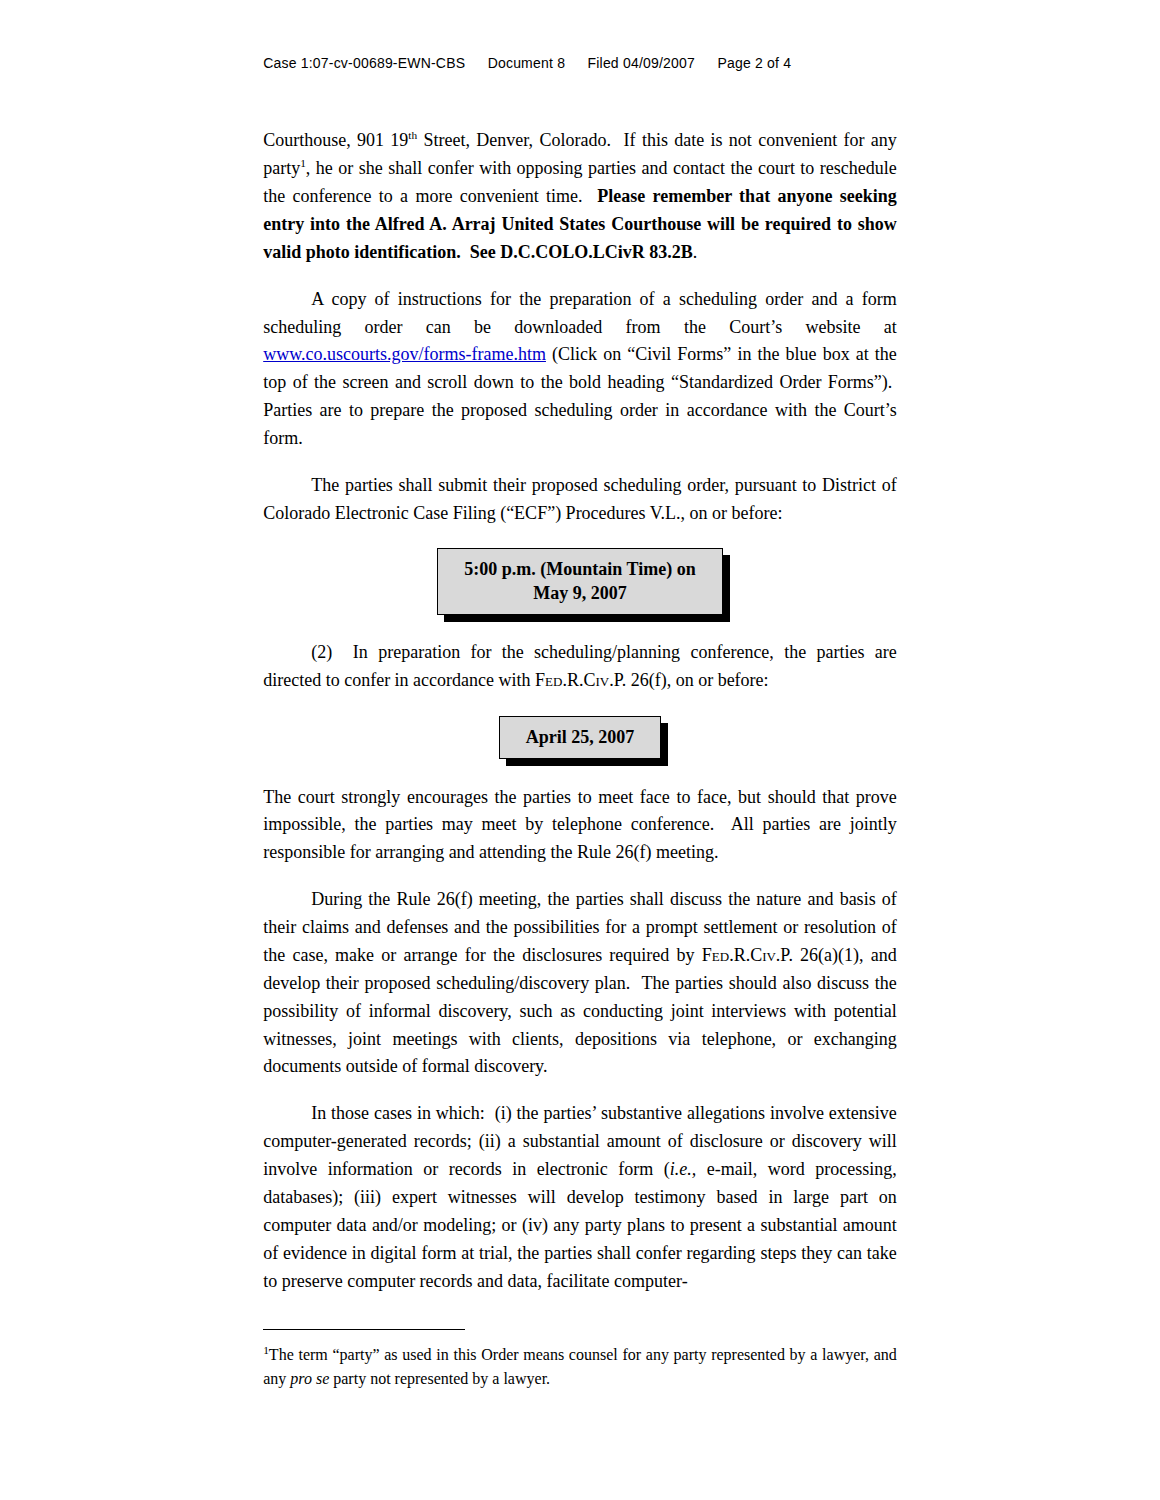Case 1:07-cv-00689-EWN-CBS Document 8 Filed 04/09/2007 Page 2 of 4
Courthouse, 901 19th Street, Denver, Colorado. If this date is not convenient for any party1, he or she shall confer with opposing parties and contact the court to reschedule the conference to a more convenient time. Please remember that anyone seeking entry into the Alfred A. Arraj United States Courthouse will be required to show valid photo identification. See D.C.COLO.LCivR 83.2B.
A copy of instructions for the preparation of a scheduling order and a form scheduling order can be downloaded from the Court’s website at www.co.uscourts.gov/forms-frame.htm (Click on “Civil Forms” in the blue box at the top of the screen and scroll down to the bold heading “Standardized Order Forms”). Parties are to prepare the proposed scheduling order in accordance with the Court’s form.
The parties shall submit their proposed scheduling order, pursuant to District of Colorado Electronic Case Filing (“ECF”) Procedures V.L., on or before:
5:00 p.m. (Mountain Time) onMay 9, 2007
(2) In preparation for the scheduling/planning conference, the parties are directed to confer in accordance with Fed.R.Civ.P. 26(f), on or before:
April 25, 2007
The court strongly encourages the parties to meet face to face, but should that prove impossible, the parties may meet by telephone conference. All parties are jointly responsible for arranging and attending the Rule 26(f) meeting.
During the Rule 26(f) meeting, the parties shall discuss the nature and basis of their claims and defenses and the possibilities for a prompt settlement or resolution of the case, make or arrange for the disclosures required by Fed.R.Civ.P. 26(a)(1), and develop their proposed scheduling/discovery plan. The parties should also discuss the possibility of informal discovery, such as conducting joint interviews with potential witnesses, joint meetings with clients, depositions via telephone, or exchanging documents outside of formal discovery.
In those cases in which: (i) the parties’ substantive allegations involve extensive computer-generated records; (ii) a substantial amount of disclosure or discovery will involve information or records in electronic form (i.e., e-mail, word processing, databases); (iii) expert witnesses will develop testimony based in large part on computer data and/or modeling; or (iv) any party plans to present a substantial amount of evidence in digital form at trial, the parties shall confer regarding steps they can take to preserve computer records and data, facilitate computer-
1 The term “party” as used in this Order means counsel for any party represented by a lawyer, and any pro se party not represented by a lawyer.